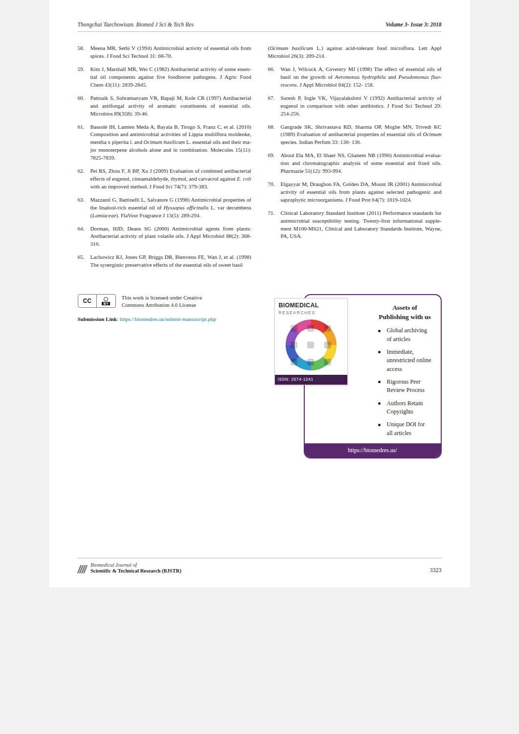Thongchai Taechowisan. Biomed J Sci & Tech Res
Volume 3- Issue 3: 2018
58. Meena MR, Sethi V (1994) Antimicrobial activity of essential oils from spices. J Food Sci Technol 31: 68-70.
59. Kim J, Marshall MR, Wei C (1982) Antibacterial activity of some essential oil components against five foodborne pathogens. J Agric Food Chem 43(11): 2839-2845.
60. Pattnaik S, Subramanyam VR, Bapaji M, Kole CR (1997) Antibacterial and antifungal activity of aromatic constituents of essential oils. Microbios 89(358): 39-46.
61. Bassolé IH, Lamien Meda A, Bayala B, Tirogo S, Franz C, et al. (2010) Composition and antimicrobial activities of Lippia multiflora moldenke, mentha x piperita l. and Ocimum basilicum L. essential oils and their major monoterpene alcohols alone and in combination. Molecules 15(11): 7825-7839.
62. Pei RS, Zhou F, Ji BP, Xu J (2009) Evaluation of combined antibacterial effects of eugenol, cinnamaldehyde, thymol, and carvacrol against E. coli with an improved method. J Food Sci 74(7): 379-383.
63. Mazzanti G, Battinelli L, Salvatore G (1998) Antimicrobial properties of the linalool-rich essential oil of Hyssopus officinalis L. var decumbens (Lamiaceae). FlaVour Fragrance J 13(5): 289-294.
64. Dorman, HJD, Deans SG (2000) Antimicrobial agents from plants: Antibacterial activity of plant volatile oils. J Appl Microbiol 88(2): 308-316.
65. Lachowicz KJ, Jones GP, Briggs DR, Bienvenu FE, Wan J, et al. (1998) The synergistic preservative effects of the essential oils of sweet basil
(Ocimum basilicum L.) against acid-tolerant food microflora. Lett Appl Microbiol 26(3): 209-214.
66. Wan J, Wilcock A, Coventry MJ (1998) The effect of essential oils of basil on the growth of Aeromonas hydrophila and Pseudomonas fluorescens. J Appl Microbiol 84(2): 152- 158.
67. Suresh P, Ingle VK, Vijayalakshmi V (1992) Antibacterial activity of eugenol in comparison with other antibiotics. J Food Sci Technol 29: 254-256.
68. Gangrade SK, Shrivastava RD, Sharma OP, Moghe MN, Trivedi KC (1989) Evaluation of antibacterial properties of essential oils of Ocimum species. Indian Perfum 33: 130- 136.
69. Aboul Ela MA, El Shaer NS, Ghanem NB (1996) Antimicrobial evaluation and chromatographic analysis of some essential and fixed oils. Pharmazie 51(12): 993-994.
70. Elgayyar M, Draughon FA, Golden DA, Mount JR (2001) Antimicrobial activity of essential oils from plants against selected pathogenic and saprophytic microorganisms. J Food Prot 64(7): 1019-1024.
71. Clinical Laboratory Standard Institute (2011) Performance standards for antimicrobial susceptibility testing. Twenty-first informational supplement M100-MS21, Clinical and Laboratory Standards Institute, Wayne, PA, USA.
CC
BY
This work is licensed under Creative
Commons Attribution 4.0 License
Submission Link: https://biomedres.us/submit-manuscript.php
BIOMEDICAL
RESEARCHES
ISSN: 2574-1241
Assets of Publishing with us
Global archiving of articles
Immediate, unrestricted online access
Rigorous Peer Review Process
Authors Retain Copyrights
Unique DOI for all articles
https://biomedres.us/
////
Biomedical Journal of
Scientific & Technical Research (BJSTR)
3323